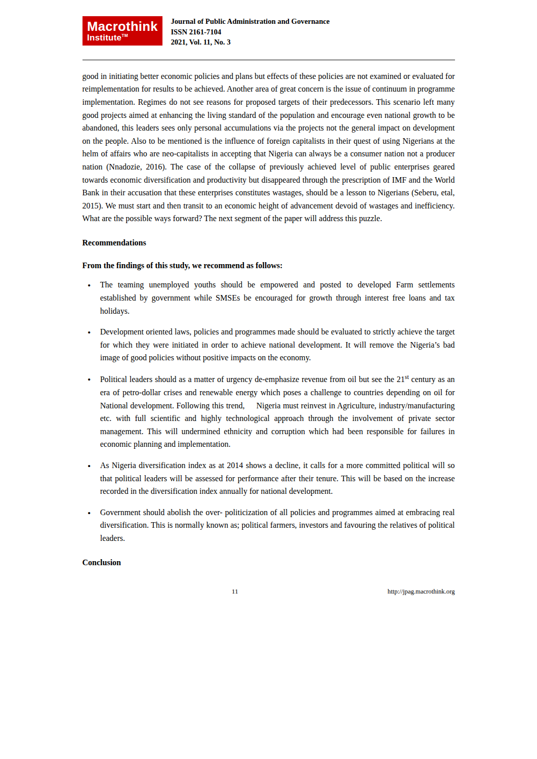Macrothink InstituteTM
Journal of Public Administration and Governance ISSN 2161-7104
2021, Vol. 11, No. 3
good in initiating better economic policies and plans but effects of these policies are not examined or evaluated for reimplementation for results to be achieved. Another area of great concern is the issue of continuum in programme implementation. Regimes do not see reasons for proposed targets of their predecessors. This scenario left many good projects aimed at enhancing the living standard of the population and encourage even national growth to be abandoned, this leaders sees only personal accumulations via the projects not the general impact on development on the people. Also to be mentioned is the influence of foreign capitalists in their quest of using Nigerians at the helm of affairs who are neo-capitalists in accepting that Nigeria can always be a consumer nation not a producer nation (Nnadozie, 2016). The case of the collapse of previously achieved level of public enterprises geared towards economic diversification and productivity but disappeared through the prescription of IMF and the World Bank in their accusation that these enterprises constitutes wastages, should be a lesson to Nigerians (Seberu, etal, 2015). We must start and then transit to an economic height of advancement devoid of wastages and inefficiency. What are the possible ways forward? The next segment of the paper will address this puzzle.
Recommendations
From the findings of this study, we recommend as follows:
The teaming unemployed youths should be empowered and posted to developed Farm settlements established by government while SMSEs be encouraged for growth through interest free loans and tax holidays.
Development oriented laws, policies and programmes made should be evaluated to strictly achieve the target for which they were initiated in order to achieve national development. It will remove the Nigeria’s bad image of good policies without positive impacts on the economy.
Political leaders should as a matter of urgency de-emphasize revenue from oil but see the 21st century as an era of petro-dollar crises and renewable energy which poses a challenge to countries depending on oil for National development. Following this trend, Nigeria must reinvest in Agriculture, industry/manufacturing etc. with full scientific and highly technological approach through the involvement of private sector management. This will undermined ethnicity and corruption which had been responsible for failures in economic planning and implementation.
As Nigeria diversification index as at 2014 shows a decline, it calls for a more committed political will so that political leaders will be assessed for performance after their tenure. This will be based on the increase recorded in the diversification index annually for national development.
Government should abolish the over- politicization of all policies and programmes aimed at embracing real diversification. This is normally known as; political farmers, investors and favouring the relatives of political leaders.
Conclusion
11 http://jpag.macrothink.org